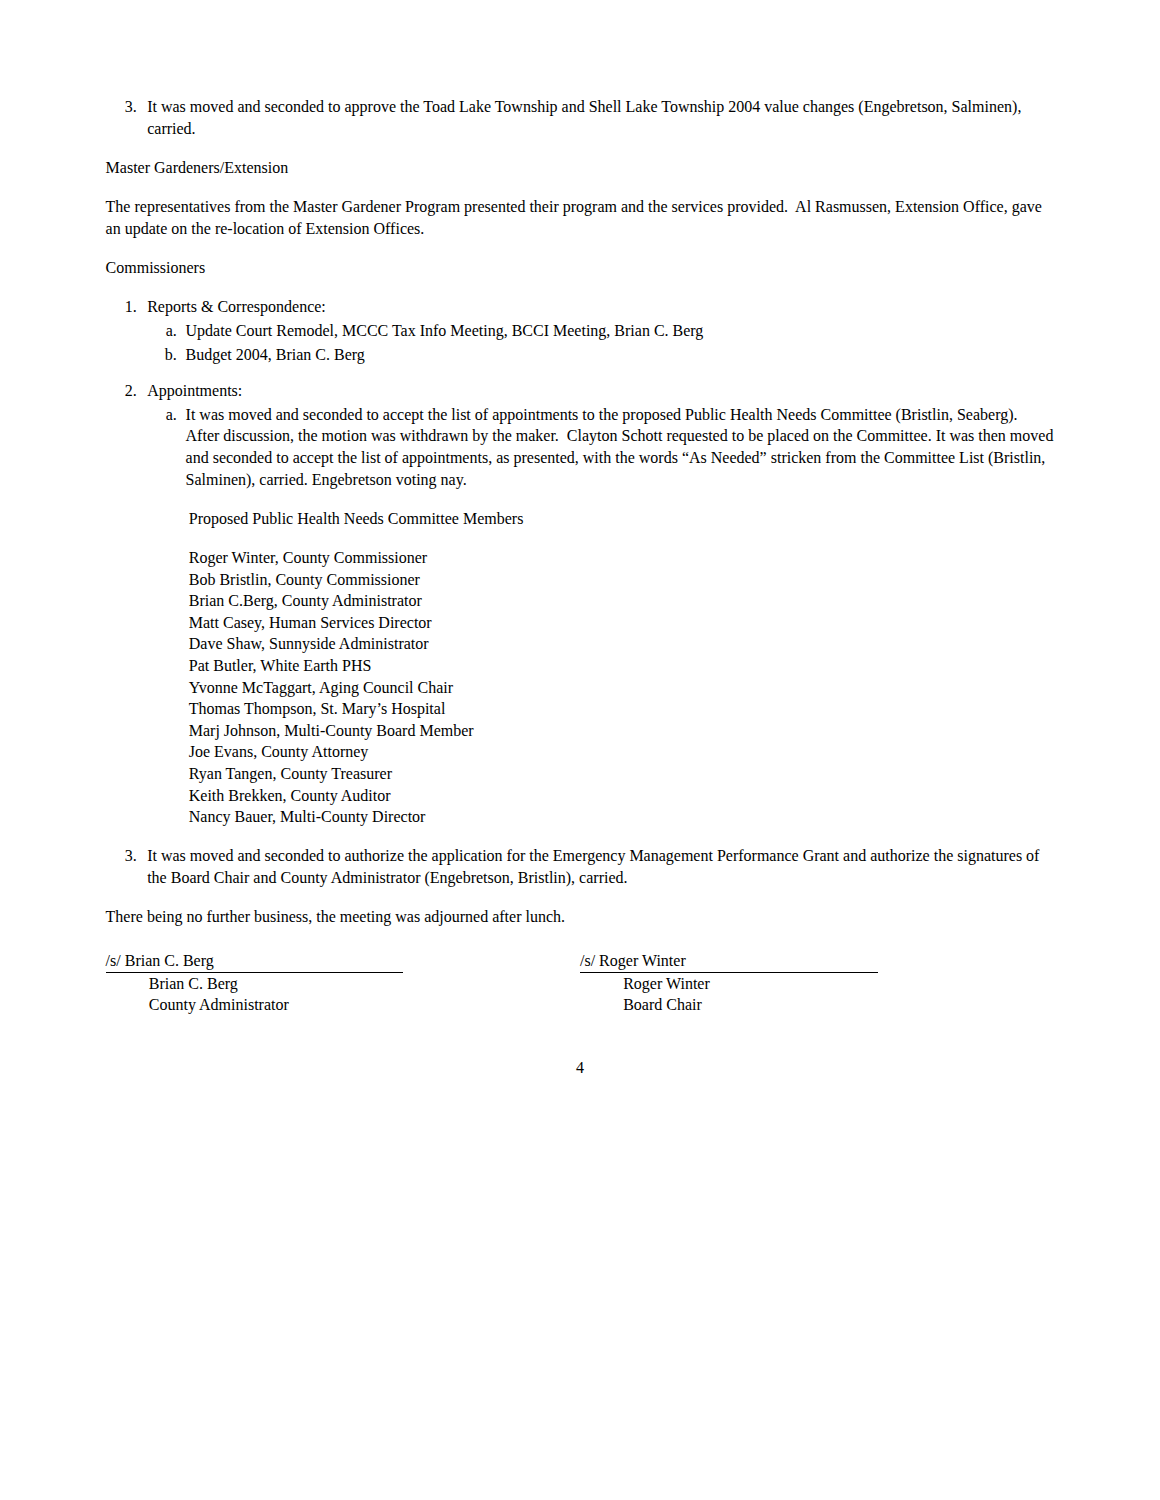It was moved and seconded to approve the Toad Lake Township and Shell Lake Township 2004 value changes (Engebretson, Salminen), carried.
Master Gardeners/Extension
The representatives from the Master Gardener Program presented their program and the services provided. Al Rasmussen, Extension Office, gave an update on the re-location of Extension Offices.
Commissioners
Reports & Correspondence:
Update Court Remodel, MCCC Tax Info Meeting, BCCI Meeting, Brian C. Berg
Budget 2004, Brian C. Berg
Appointments:
It was moved and seconded to accept the list of appointments to the proposed Public Health Needs Committee (Bristlin, Seaberg). After discussion, the motion was withdrawn by the maker. Clayton Schott requested to be placed on the Committee. It was then moved and seconded to accept the list of appointments, as presented, with the words “As Needed” stricken from the Committee List (Bristlin, Salminen), carried. Engebretson voting nay.
Proposed Public Health Needs Committee Members
Roger Winter, County Commissioner
Bob Bristlin, County Commissioner
Brian C.Berg, County Administrator
Matt Casey, Human Services Director
Dave Shaw, Sunnyside Administrator
Pat Butler, White Earth PHS
Yvonne McTaggart, Aging Council Chair
Thomas Thompson, St. Mary’s Hospital
Marj Johnson, Multi-County Board Member
Joe Evans, County Attorney
Ryan Tangen, County Treasurer
Keith Brekken, County Auditor
Nancy Bauer, Multi-County Director
It was moved and seconded to authorize the application for the Emergency Management Performance Grant and authorize the signatures of the Board Chair and County Administrator (Engebretson, Bristlin), carried.
There being no further business, the meeting was adjourned after lunch.
| /s/ Brian C. Berg Brian C. Berg County Administrator | /s/ Roger Winter Roger Winter Board Chair |
4